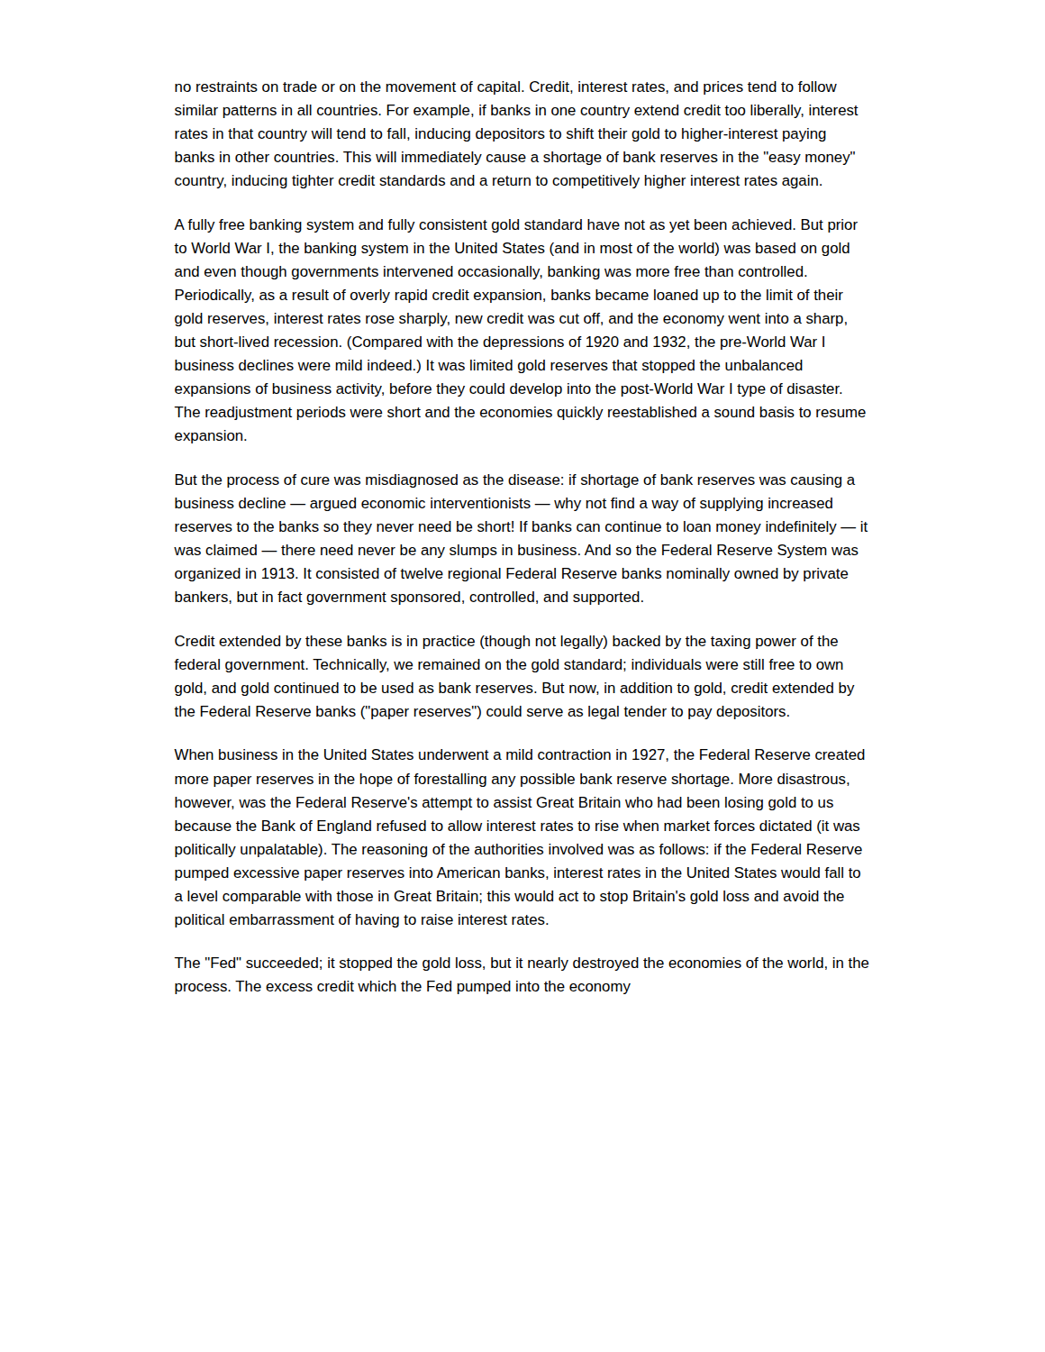no restraints on trade or on the movement of capital. Credit, interest rates, and prices tend to follow similar patterns in all countries. For example, if banks in one country extend credit too liberally, interest rates in that country will tend to fall, inducing depositors to shift their gold to higher-interest paying banks in other countries. This will immediately cause a shortage of bank reserves in the "easy money" country, inducing tighter credit standards and a return to competitively higher interest rates again.
A fully free banking system and fully consistent gold standard have not as yet been achieved. But prior to World War I, the banking system in the United States (and in most of the world) was based on gold and even though governments intervened occasionally, banking was more free than controlled. Periodically, as a result of overly rapid credit expansion, banks became loaned up to the limit of their gold reserves, interest rates rose sharply, new credit was cut off, and the economy went into a sharp, but short-lived recession. (Compared with the depressions of 1920 and 1932, the pre-World War I business declines were mild indeed.) It was limited gold reserves that stopped the unbalanced expansions of business activity, before they could develop into the post-World War I type of disaster. The readjustment periods were short and the economies quickly reestablished a sound basis to resume expansion.
But the process of cure was misdiagnosed as the disease: if shortage of bank reserves was causing a business decline — argued economic interventionists — why not find a way of supplying increased reserves to the banks so they never need be short! If banks can continue to loan money indefinitely — it was claimed — there need never be any slumps in business. And so the Federal Reserve System was organized in 1913. It consisted of twelve regional Federal Reserve banks nominally owned by private bankers, but in fact government sponsored, controlled, and supported.
Credit extended by these banks is in practice (though not legally) backed by the taxing power of the federal government. Technically, we remained on the gold standard; individuals were still free to own gold, and gold continued to be used as bank reserves. But now, in addition to gold, credit extended by the Federal Reserve banks ("paper reserves") could serve as legal tender to pay depositors.
When business in the United States underwent a mild contraction in 1927, the Federal Reserve created more paper reserves in the hope of forestalling any possible bank reserve shortage. More disastrous, however, was the Federal Reserve's attempt to assist Great Britain who had been losing gold to us because the Bank of England refused to allow interest rates to rise when market forces dictated (it was politically unpalatable). The reasoning of the authorities involved was as follows: if the Federal Reserve pumped excessive paper reserves into American banks, interest rates in the United States would fall to a level comparable with those in Great Britain; this would act to stop Britain's gold loss and avoid the political embarrassment of having to raise interest rates.
The "Fed" succeeded; it stopped the gold loss, but it nearly destroyed the economies of the world, in the process. The excess credit which the Fed pumped into the economy